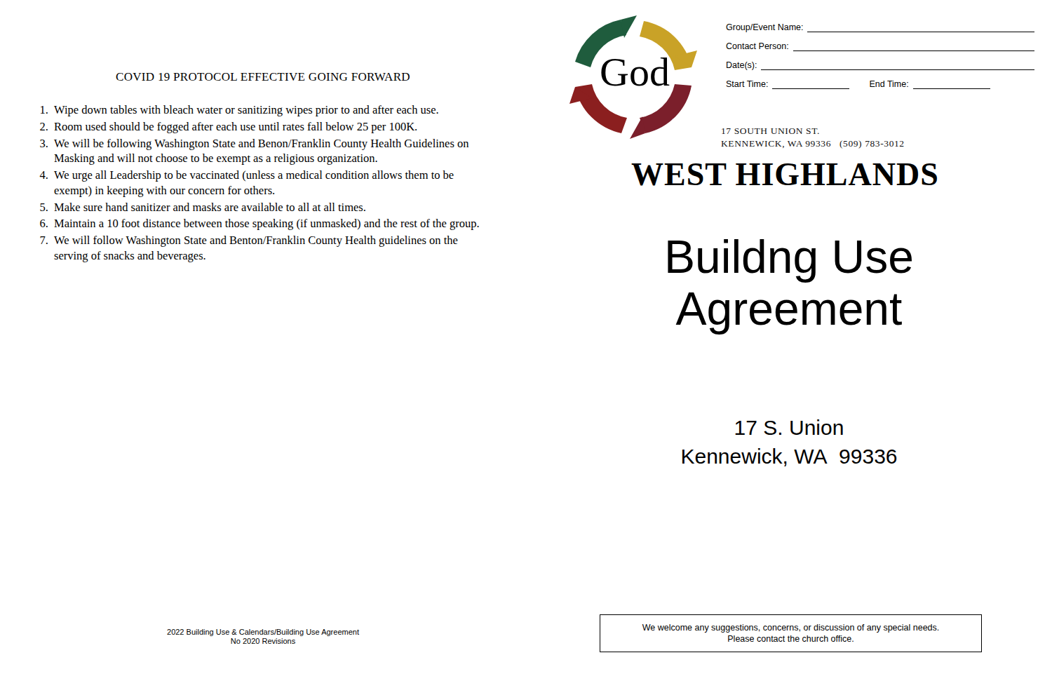COVID 19 PROTOCOL EFFECTIVE GOING FORWARD
Wipe down tables with bleach water or sanitizing wipes prior to and after each use.
Room used should be fogged after each use until rates fall below 25 per 100K.
We will be following Washington State and Benon/Franklin County Health Guidelines on Masking and will not choose to be exempt as a religious organization.
We urge all Leadership to be vaccinated (unless a medical condition allows them to be exempt) in keeping with our concern for others.
Make sure hand sanitizer and masks are available to all at all times.
Maintain a 10 foot distance between those speaking (if unmasked) and the rest of the group.
We will follow Washington State and Benton/Franklin County Health guidelines on the serving of snacks and beverages.
2022 Building Use & Calendars/Building Use Agreement
No 2020 Revisions
Group/Event Name:
Contact Person:
Date(s):
Start Time: End Time:
Welcome Worship Study Serve God
17 SOUTH UNION ST.
KENNEWICK, WA 99336 (509) 783-3012
WEST HIGHLANDS
Buildng Use
Agreement
17 S. Union
Kennewick, WA 99336
We welcome any suggestions, concerns, or discussion of any special needs.
Please contact the church office.